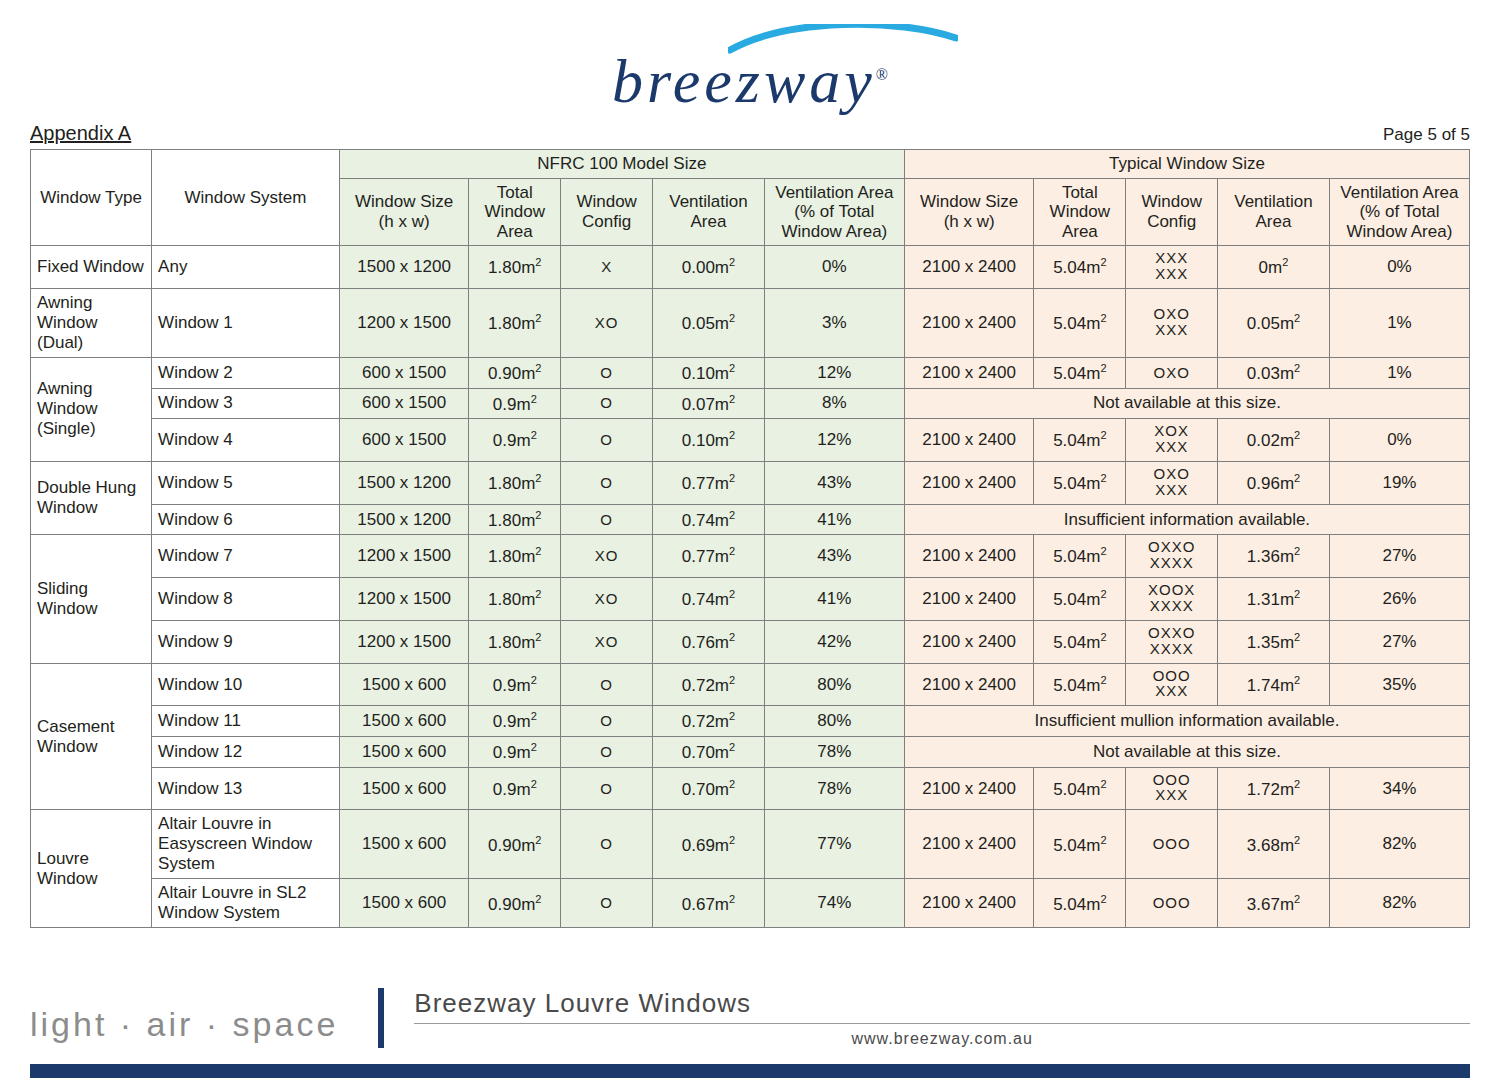breezway®
Appendix A
Page 5 of 5
| Window Type | Window System | NFRC 100 Model Size | Typical Window Size |
| --- | --- | --- | --- |
| Window Size (h x w) | Total Window Area | Window Config | Ventilation Area | Ventilation Area (% of Total Window Area) | Window Size (h x w) | Total Window Area | Window Config | Ventilation Area | Ventilation Area (% of Total Window Area) |
| Fixed Window | Any | 1500 x 1200 | 1.80m 2 | X | 0.00m 2 | 0% | 2100 x 2400 | 5.04m 2 | XXX XXX | 0m 2 | 0% |
| Awning Window (Dual) | Window 1 | 1200 x 1500 | 1.80m 2 | XO | 0.05m 2 | 3% | 2100 x 2400 | 5.04m 2 | OXO XXX | 0.05m 2 | 1% |
| Awning Window (Single) | Window 2 | 600 x 1500 | 0.90m 2 | O | 0.10m 2 | 12% | 2100 x 2400 | 5.04m 2 | OXO | 0.03m 2 | 1% |
| Window 3 | 600 x 1500 | 0.9m 2 | O | 0.07m 2 | 8% | Not available at this size. |
| Window 4 | 600 x 1500 | 0.9m 2 | O | 0.10m 2 | 12% | 2100 x 2400 | 5.04m 2 | XOX XXX | 0.02m 2 | 0% |
| Double Hung Window | Window 5 | 1500 x 1200 | 1.80m 2 | O | 0.77m 2 | 43% | 2100 x 2400 | 5.04m 2 | OXO XXX | 0.96m 2 | 19% |
| Window 6 | 1500 x 1200 | 1.80m 2 | O | 0.74m 2 | 41% | Insufficient information available. |
| Sliding Window | Window 7 | 1200 x 1500 | 1.80m 2 | XO | 0.77m 2 | 43% | 2100 x 2400 | 5.04m 2 | OXXO XXXX | 1.36m 2 | 27% |
| Window 8 | 1200 x 1500 | 1.80m 2 | XO | 0.74m 2 | 41% | 2100 x 2400 | 5.04m 2 | XOOX XXXX | 1.31m 2 | 26% |
| Window 9 | 1200 x 1500 | 1.80m 2 | XO | 0.76m 2 | 42% | 2100 x 2400 | 5.04m 2 | OXXO XXXX | 1.35m 2 | 27% |
| Casement Window | Window 10 | 1500 x 600 | 0.9m 2 | O | 0.72m 2 | 80% | 2100 x 2400 | 5.04m 2 | OOO XXX | 1.74m 2 | 35% |
| Window 11 | 1500 x 600 | 0.9m 2 | O | 0.72m 2 | 80% | Insufficient mullion information available. |
| Window 12 | 1500 x 600 | 0.9m 2 | O | 0.70m 2 | 78% | Not available at this size. |
| Window 13 | 1500 x 600 | 0.9m 2 | O | 0.70m 2 | 78% | 2100 x 2400 | 5.04m 2 | OOO XXX | 1.72m 2 | 34% |
| Louvre Window | Altair Louvre in Easyscreen Window System | 1500 x 600 | 0.90m 2 | O | 0.69m 2 | 77% | 2100 x 2400 | 5.04m 2 | OOO | 3.68m 2 | 82% |
| Altair Louvre in SL2 Window System | 1500 x 600 | 0.90m 2 | O | 0.67m 2 | 74% | 2100 x 2400 | 5.04m 2 | OOO | 3.67m 2 | 82% |
light · air · space
Breezway Louvre Windows
www.breezway.com.au